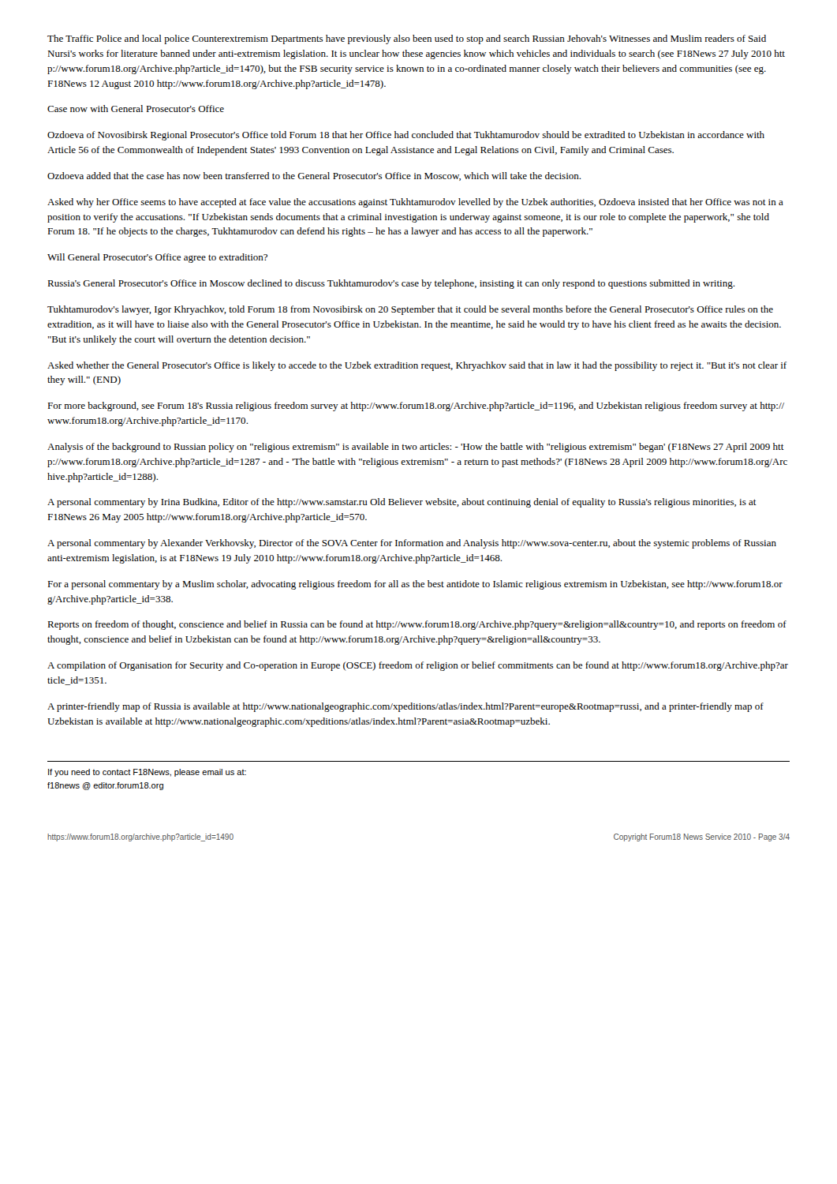The Traffic Police and local police Counterextremism Departments have previously also been used to stop and search Russian Jehovah's Witnesses and Muslim readers of Said Nursi's works for literature banned under anti-extremism legislation. It is unclear how these agencies know which vehicles and individuals to search (see F18News 27 July 2010 http://www.forum18.org/Archive.php?article_id=1470), but the FSB security service is known to in a co-ordinated manner closely watch their believers and communities (see eg. F18News 12 August 2010 http://www.forum18.org/Archive.php?article_id=1478).
Case now with General Prosecutor's Office
Ozdoeva of Novosibirsk Regional Prosecutor's Office told Forum 18 that her Office had concluded that Tukhtamurodov should be extradited to Uzbekistan in accordance with Article 56 of the Commonwealth of Independent States' 1993 Convention on Legal Assistance and Legal Relations on Civil, Family and Criminal Cases.
Ozdoeva added that the case has now been transferred to the General Prosecutor's Office in Moscow, which will take the decision.
Asked why her Office seems to have accepted at face value the accusations against Tukhtamurodov levelled by the Uzbek authorities, Ozdoeva insisted that her Office was not in a position to verify the accusations. "If Uzbekistan sends documents that a criminal investigation is underway against someone, it is our role to complete the paperwork," she told Forum 18. "If he objects to the charges, Tukhtamurodov can defend his rights – he has a lawyer and has access to all the paperwork."
Will General Prosecutor's Office agree to extradition?
Russia's General Prosecutor's Office in Moscow declined to discuss Tukhtamurodov's case by telephone, insisting it can only respond to questions submitted in writing.
Tukhtamurodov's lawyer, Igor Khryachkov, told Forum 18 from Novosibirsk on 20 September that it could be several months before the General Prosecutor's Office rules on the extradition, as it will have to liaise also with the General Prosecutor's Office in Uzbekistan. In the meantime, he said he would try to have his client freed as he awaits the decision. "But it's unlikely the court will overturn the detention decision."
Asked whether the General Prosecutor's Office is likely to accede to the Uzbek extradition request, Khryachkov said that in law it had the possibility to reject it. "But it's not clear if they will." (END)
For more background, see Forum 18's Russia religious freedom survey at http://www.forum18.org/Archive.php?article_id=1196, and Uzbekistan religious freedom survey at http://www.forum18.org/Archive.php?article_id=1170.
Analysis of the background to Russian policy on "religious extremism" is available in two articles: - 'How the battle with "religious extremism" began' (F18News 27 April 2009 http://www.forum18.org/Archive.php?article_id=1287 - and - 'The battle with "religious extremism" - a return to past methods?' (F18News 28 April 2009 http://www.forum18.org/Archive.php?article_id=1288).
A personal commentary by Irina Budkina, Editor of the http://www.samstar.ru Old Believer website, about continuing denial of equality to Russia's religious minorities, is at F18News 26 May 2005 http://www.forum18.org/Archive.php?article_id=570.
A personal commentary by Alexander Verkhovsky, Director of the SOVA Center for Information and Analysis http://www.sova-center.ru, about the systemic problems of Russian anti-extremism legislation, is at F18News 19 July 2010 http://www.forum18.org/Archive.php?article_id=1468.
For a personal commentary by a Muslim scholar, advocating religious freedom for all as the best antidote to Islamic religious extremism in Uzbekistan, see http://www.forum18.org/Archive.php?article_id=338.
Reports on freedom of thought, conscience and belief in Russia can be found at http://www.forum18.org/Archive.php?query=&religion=all&country=10, and reports on freedom of thought, conscience and belief in Uzbekistan can be found at http://www.forum18.org/Archive.php?query=&religion=all&country=33.
A compilation of Organisation for Security and Co-operation in Europe (OSCE) freedom of religion or belief commitments can be found at http://www.forum18.org/Archive.php?article_id=1351.
A printer-friendly map of Russia is available at http://www.nationalgeographic.com/xpeditions/atlas/index.html?Parent=europe&Rootmap=russi, and a printer-friendly map of Uzbekistan is available at http://www.nationalgeographic.com/xpeditions/atlas/index.html?Parent=asia&Rootmap=uzbeki.
If you need to contact F18News, please email us at:
f18news @ editor.forum18.org
https://www.forum18.org/archive.php?article_id=1490 Copyright Forum18 News Service 2010 - Page 3/4